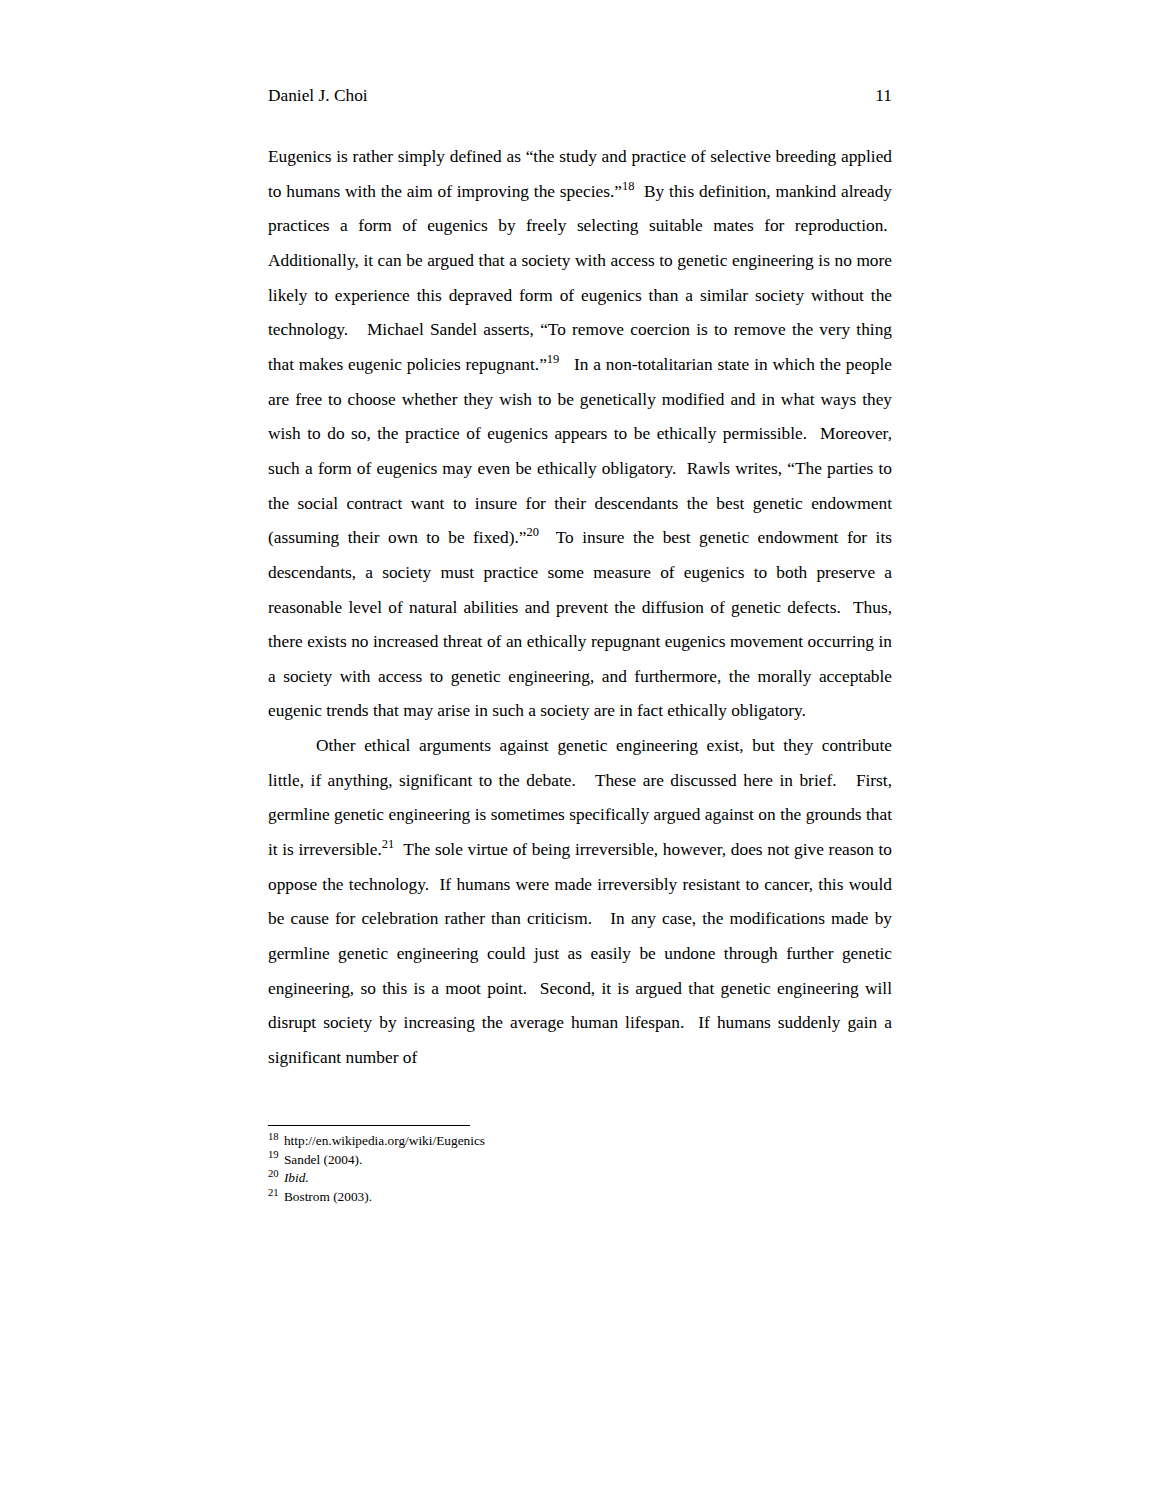Daniel J. Choi
11
Eugenics is rather simply defined as “the study and practice of selective breeding applied to humans with the aim of improving the species.”18 By this definition, mankind already practices a form of eugenics by freely selecting suitable mates for reproduction. Additionally, it can be argued that a society with access to genetic engineering is no more likely to experience this depraved form of eugenics than a similar society without the technology. Michael Sandel asserts, “To remove coercion is to remove the very thing that makes eugenic policies repugnant.”19 In a non-totalitarian state in which the people are free to choose whether they wish to be genetically modified and in what ways they wish to do so, the practice of eugenics appears to be ethically permissible. Moreover, such a form of eugenics may even be ethically obligatory. Rawls writes, “The parties to the social contract want to insure for their descendants the best genetic endowment (assuming their own to be fixed).”20 To insure the best genetic endowment for its descendants, a society must practice some measure of eugenics to both preserve a reasonable level of natural abilities and prevent the diffusion of genetic defects. Thus, there exists no increased threat of an ethically repugnant eugenics movement occurring in a society with access to genetic engineering, and furthermore, the morally acceptable eugenic trends that may arise in such a society are in fact ethically obligatory.
Other ethical arguments against genetic engineering exist, but they contribute little, if anything, significant to the debate. These are discussed here in brief. First, germline genetic engineering is sometimes specifically argued against on the grounds that it is irreversible.21 The sole virtue of being irreversible, however, does not give reason to oppose the technology. If humans were made irreversibly resistant to cancer, this would be cause for celebration rather than criticism. In any case, the modifications made by germline genetic engineering could just as easily be undone through further genetic engineering, so this is a moot point. Second, it is argued that genetic engineering will disrupt society by increasing the average human lifespan. If humans suddenly gain a significant number of
18 http://en.wikipedia.org/wiki/Eugenics
19 Sandel (2004).
20 Ibid.
21 Bostrom (2003).